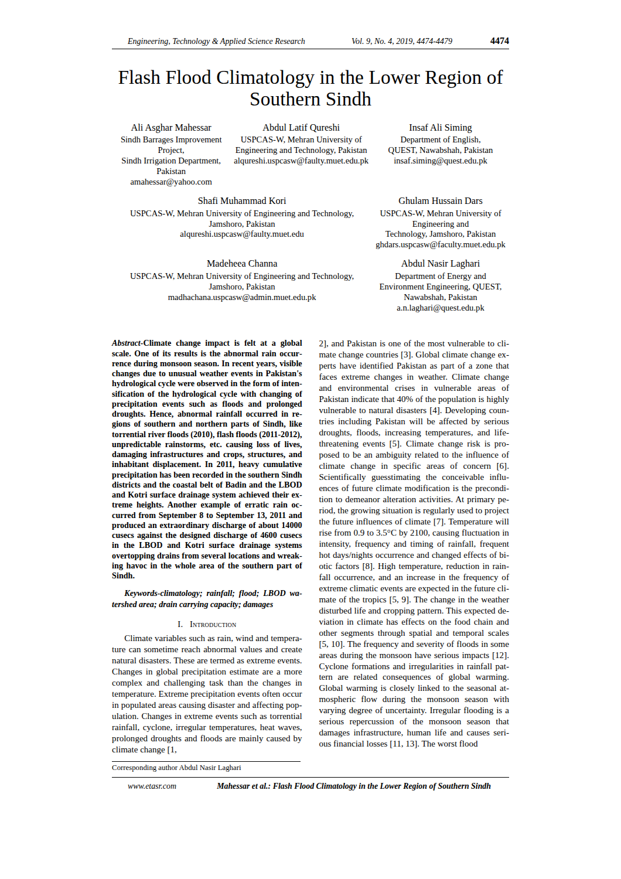Engineering, Technology & Applied Science Research
Vol. 9, No. 4, 2019, 4474-4479
4474
Flash Flood Climatology in the Lower Region of
Southern Sindh
| Ali Asghar Mahessar Sindh Barrages Improvement Project, Sindh Irrigation Department, Pakistan amahessar@yahoo.com | Abdul Latif Qureshi USPCAS-W, Mehran University of Engineering and Technology, Pakistan alqureshi.uspcasw@faulty.muet.edu.pk | Insaf Ali Siming Department of English, QUEST, Nawabshah, Pakistan insaf.siming@quest.edu.pk |
| Shafi Muhammad Kori USPCAS-W, Mehran University of Engineering and Technology, Jamshoro, Pakistan alqureshi.uspcasw@faulty.muet.edu | Ghulam Hussain Dars USPCAS-W, Mehran University of Engineering and Technology, Jamshoro, Pakistan ghdars.uspcasw@faculty.muet.edu.pk |
| Madeheea Channa USPCAS-W, Mehran University of Engineering and Technology, Jamshoro, Pakistan madhachana.uspcasw@admin.muet.edu.pk | Abdul Nasir Laghari Department of Energy and Environment Engineering, QUEST, Nawabshah, Pakistan a.n.laghari@quest.edu.pk |
Abstract-Climate change impact is felt at a global scale. One of its results is the abnormal rain occurrence during monsoon season. In recent years, visible changes due to unusual weather events in Pakistan's hydrological cycle were observed in the form of intensification of the hydrological cycle with changing of precipitation events such as floods and prolonged droughts. Hence, abnormal rainfall occurred in regions of southern and northern parts of Sindh, like torrential river floods (2010), flash floods (2011-2012), unpredictable rainstorms, etc. causing loss of lives, damaging infrastructures and crops, structures, and inhabitant displacement. In 2011, heavy cumulative precipitation has been recorded in the southern Sindh districts and the coastal belt of Badin and the LBOD and Kotri surface drainage system achieved their extreme heights. Another example of erratic rain occurred from September 8 to September 13, 2011 and produced an extraordinary discharge of about 14000 cusecs against the designed discharge of 4600 cusecs in the LBOD and Kotri surface drainage systems overtopping drains from several locations and wreaking havoc in the whole area of the southern part of Sindh.
Keywords-climatology; rainfall; flood; LBOD watershed area; drain carrying capacity; damages
I. Introduction
Climate variables such as rain, wind and temperature can sometime reach abnormal values and create natural disasters. These are termed as extreme events. Changes in global precipitation estimate are a more complex and challenging task than the changes in temperature. Extreme precipitation events often occur in populated areas causing disaster and affecting population. Changes in extreme events such as torrential rainfall, cyclone, irregular temperatures, heat waves, prolonged droughts and floods are mainly caused by climate change [1,
Corresponding author Abdul Nasir Laghari
2], and Pakistan is one of the most vulnerable to climate change countries [3]. Global climate change experts have identified Pakistan as part of a zone that faces extreme changes in weather. Climate change and environmental crises in vulnerable areas of Pakistan indicate that 40% of the population is highly vulnerable to natural disasters [4]. Developing countries including Pakistan will be affected by serious droughts, floods, increasing temperatures, and life-threatening events [5]. Climate change risk is proposed to be an ambiguity related to the influence of climate change in specific areas of concern [6]. Scientifically guesstimating the conceivable influences of future climate modification is the precondition to demeanor alteration activities. At primary period, the growing situation is regularly used to project the future influences of climate [7]. Temperature will rise from 0.9 to 3.5°C by 2100, causing fluctuation in intensity, frequency and timing of rainfall, frequent hot days/nights occurrence and changed effects of biotic factors [8]. High temperature, reduction in rainfall occurrence, and an increase in the frequency of extreme climatic events are expected in the future climate of the tropics [5, 9]. The change in the weather disturbed life and cropping pattern. This expected deviation in climate has effects on the food chain and other segments through spatial and temporal scales [5, 10]. The frequency and severity of floods in some areas during the monsoon have serious impacts [12]. Cyclone formations and irregularities in rainfall pattern are related consequences of global warming. Global warming is closely linked to the seasonal atmospheric flow during the monsoon season with varying degree of uncertainty. Irregular flooding is a serious repercussion of the monsoon season that damages infrastructure, human life and causes serious financial losses [11, 13]. The worst flood
www.etasr.com
Mahessar et al.: Flash Flood Climatology in the Lower Region of Southern Sindh